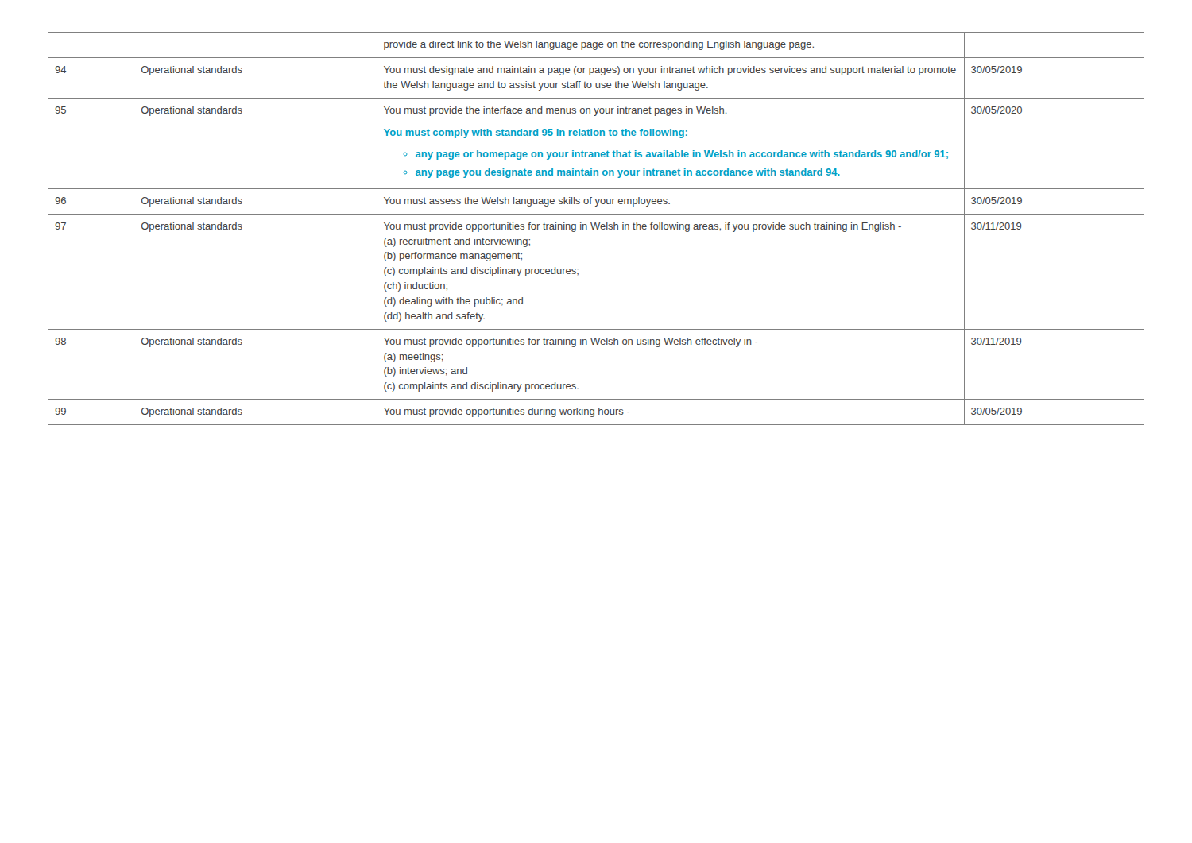| | | provide a direct link to the Welsh language page on the corresponding English language page. | |
| 94 | Operational standards | You must designate and maintain a page (or pages) on your intranet which provides services and support material to promote the Welsh language and to assist your staff to use the Welsh language. | 30/05/2019 |
| 95 | Operational standards | You must provide the interface and menus on your intranet pages in Welsh. You must comply with standard 95 in relation to the following: any page or homepage on your intranet that is available in Welsh in accordance with standards 90 and/or 91; any page you designate and maintain on your intranet in accordance with standard 94. | 30/05/2020 |
| 96 | Operational standards | You must assess the Welsh language skills of your employees. | 30/05/2019 |
| 97 | Operational standards | You must provide opportunities for training in Welsh in the following areas, if you provide such training in English - (a) recruitment and interviewing; (b) performance management; (c) complaints and disciplinary procedures; (ch) induction; (d) dealing with the public; and (dd) health and safety. | 30/11/2019 |
| 98 | Operational standards | You must provide opportunities for training in Welsh on using Welsh effectively in - (a) meetings; (b) interviews; and (c) complaints and disciplinary procedures. | 30/11/2019 |
| 99 | Operational standards | You must provide opportunities during working hours - | 30/05/2019 |